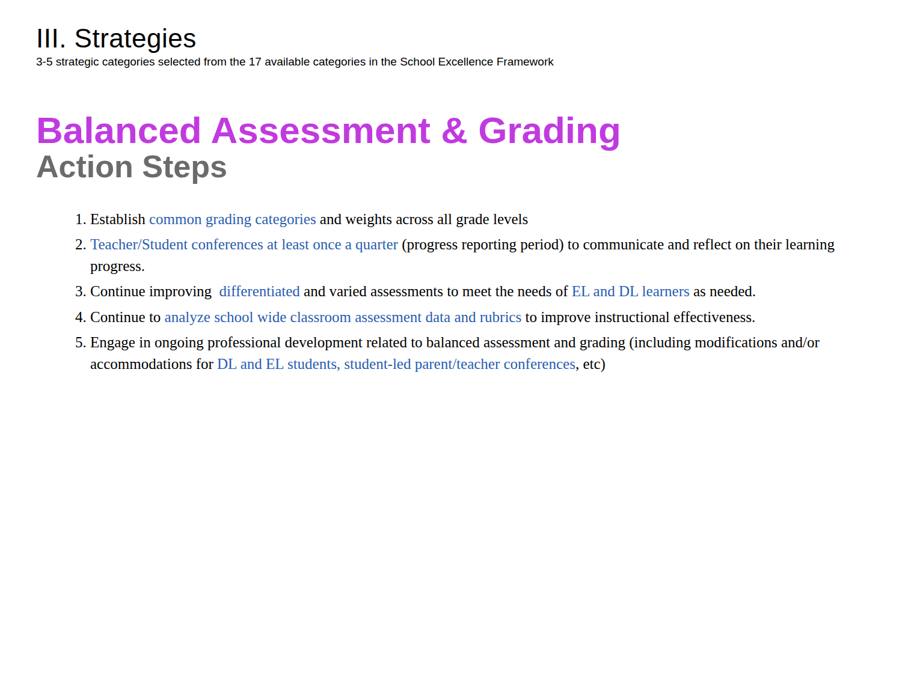III. Strategies
3-5 strategic categories selected from the 17 available categories in the School Excellence Framework
Balanced Assessment & Grading
Action Steps
Establish common grading categories and weights across all grade levels
Teacher/Student conferences at least once a quarter (progress reporting period) to communicate and reflect on their learning progress.
Continue improving differentiated and varied assessments to meet the needs of EL and DL learners as needed.
Continue to analyze school wide classroom assessment data and rubrics to improve instructional effectiveness.
Engage in ongoing professional development related to balanced assessment and grading (including modifications and/or accommodations for DL and EL students, student-led parent/teacher conferences, etc)